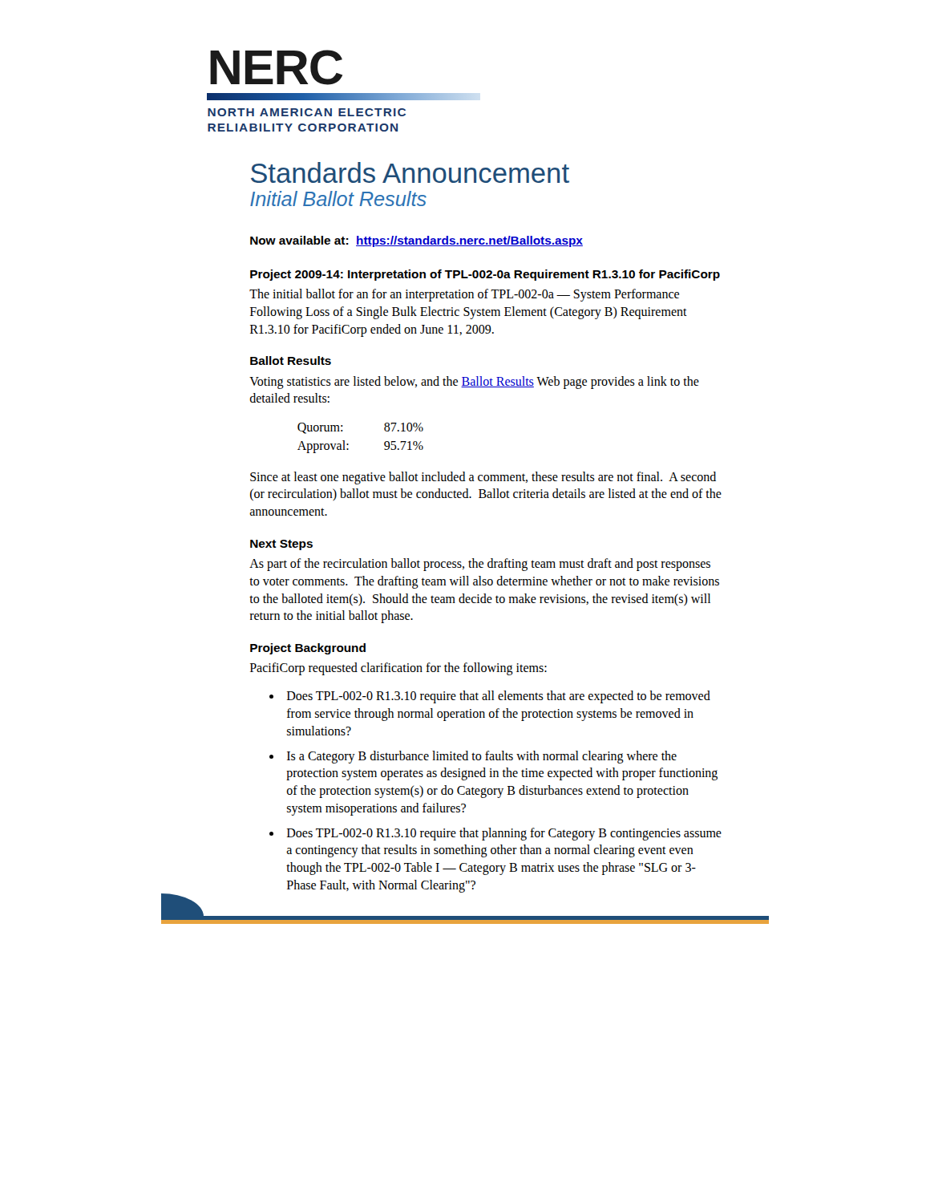NERC NORTH AMERICAN ELECTRIC
RELIABILITY CORPORATION
Standards Announcement
Initial Ballot Results
Now available at: https://standards.nerc.net/Ballots.aspx
Project 2009-14: Interpretation of TPL-002-0a Requirement R1.3.10 for PacifiCorp
The initial ballot for an for an interpretation of TPL-002-0a — System Performance Following Loss of a Single Bulk Electric System Element (Category B) Requirement R1.3.10 for PacifiCorp ended on June 11, 2009.
Ballot Results
Voting statistics are listed below, and the Ballot Results Web page provides a link to the detailed results:
| Quorum: | 87.10% |
| Approval: | 95.71% |
Since at least one negative ballot included a comment, these results are not final. A second (or recirculation) ballot must be conducted. Ballot criteria details are listed at the end of the announcement.
Next Steps
As part of the recirculation ballot process, the drafting team must draft and post responses to voter comments. The drafting team will also determine whether or not to make revisions to the balloted item(s). Should the team decide to make revisions, the revised item(s) will return to the initial ballot phase.
Project Background
PacifiCorp requested clarification for the following items:
Does TPL-002-0 R1.3.10 require that all elements that are expected to be removed from service through normal operation of the protection systems be removed in simulations?
Is a Category B disturbance limited to faults with normal clearing where the protection system operates as designed in the time expected with proper functioning of the protection system(s) or do Category B disturbances extend to protection system misoperations and failures?
Does TPL-002-0 R1.3.10 require that planning for Category B contingencies assume a contingency that results in something other than a normal clearing event even though the TPL-002-0 Table I — Category B matrix uses the phrase "SLG or 3-Phase Fault, with Normal Clearing"?